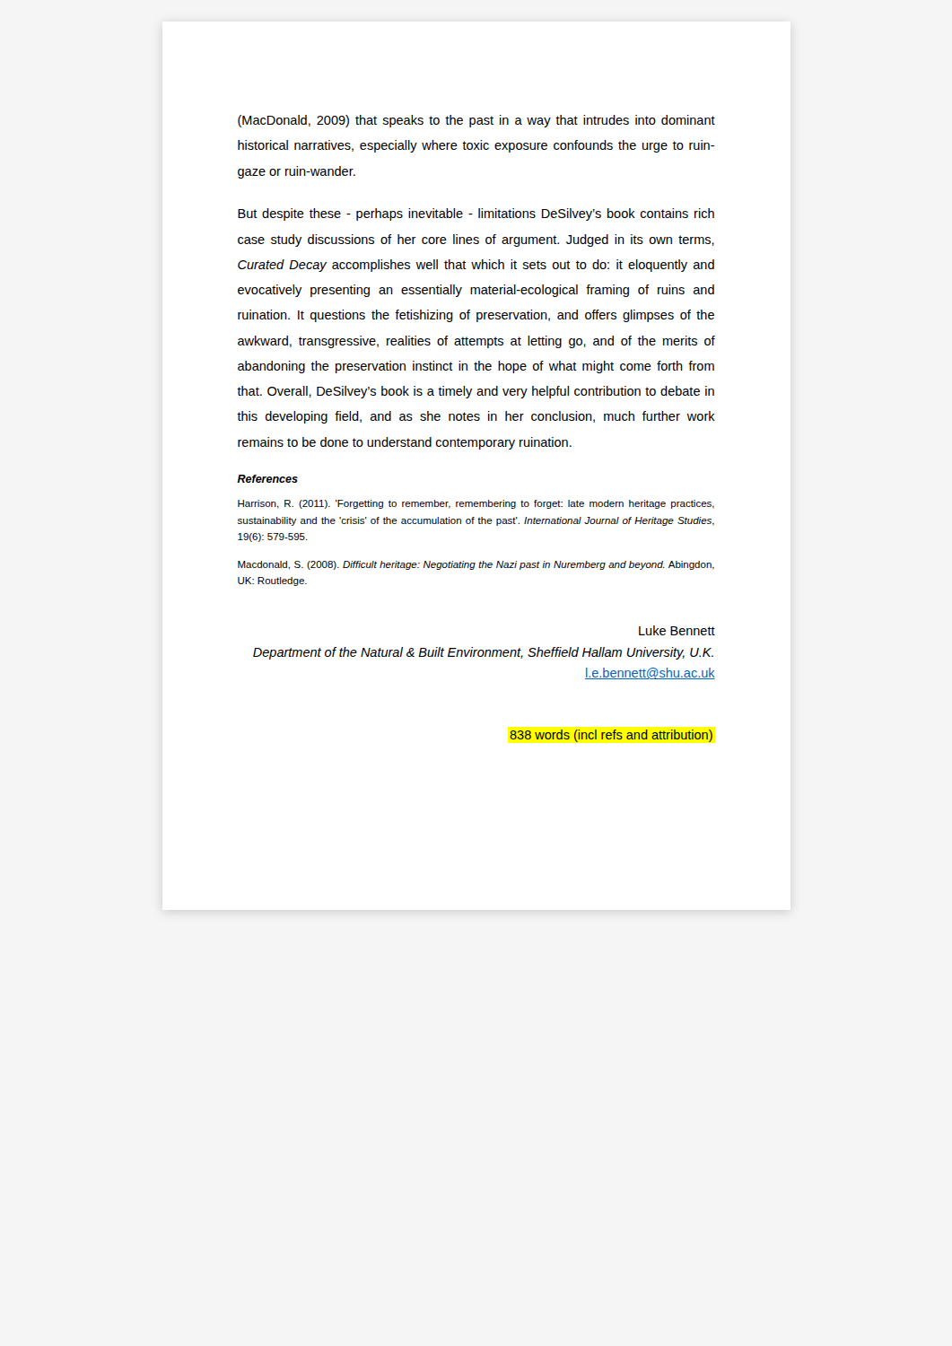(MacDonald, 2009) that speaks to the past in a way that intrudes into dominant historical narratives, especially where toxic exposure confounds the urge to ruin-gaze or ruin-wander.
But despite these - perhaps inevitable - limitations DeSilvey’s book contains rich case study discussions of her core lines of argument. Judged in its own terms, Curated Decay accomplishes well that which it sets out to do: it eloquently and evocatively presenting an essentially material-ecological framing of ruins and ruination. It questions the fetishizing of preservation, and offers glimpses of the awkward, transgressive, realities of attempts at letting go, and of the merits of abandoning the preservation instinct in the hope of what might come forth from that. Overall, DeSilvey’s book is a timely and very helpful contribution to debate in this developing field, and as she notes in her conclusion, much further work remains to be done to understand contemporary ruination.
References
Harrison, R. (2011). 'Forgetting to remember, remembering to forget: late modern heritage practices, sustainability and the 'crisis' of the accumulation of the past'. International Journal of Heritage Studies, 19(6): 579-595.
Macdonald, S. (2008). Difficult heritage: Negotiating the Nazi past in Nuremberg and beyond. Abingdon, UK: Routledge.
Luke Bennett
Department of the Natural & Built Environment, Sheffield Hallam University, U.K.
l.e.bennett@shu.ac.uk
838 words (incl refs and attribution)